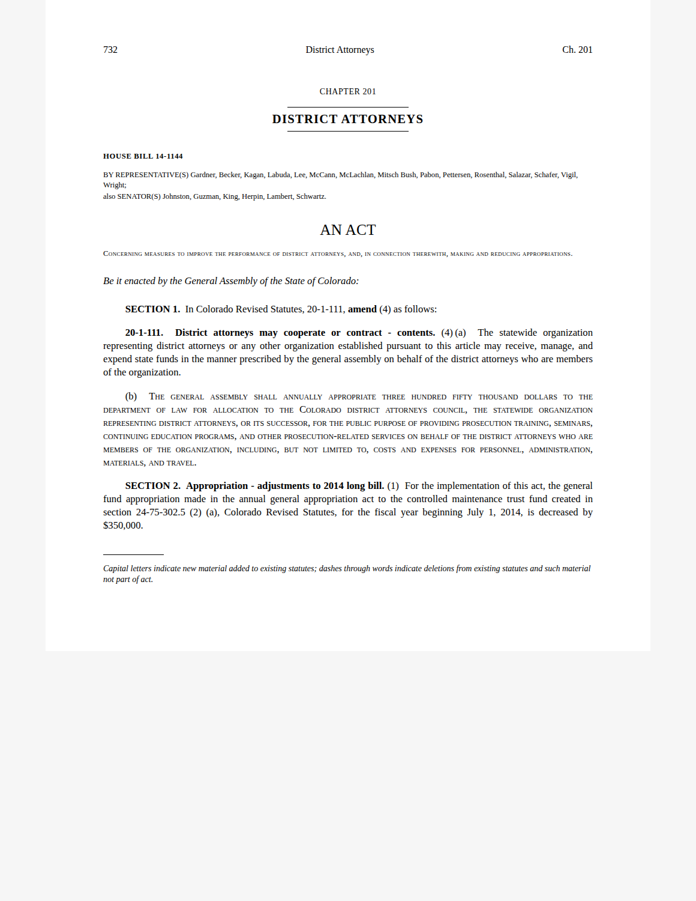732 District Attorneys Ch. 201
CHAPTER 201
DISTRICT ATTORNEYS
HOUSE BILL 14-1144
BY REPRESENTATIVE(S) Gardner, Becker, Kagan, Labuda, Lee, McCann, McLachlan, Mitsch Bush, Pabon, Pettersen, Rosenthal, Salazar, Schafer, Vigil, Wright;
also SENATOR(S) Johnston, Guzman, King, Herpin, Lambert, Schwartz.
AN ACT
Concerning measures to improve the performance of district attorneys, and, in connection therewith, making and reducing appropriations.
Be it enacted by the General Assembly of the State of Colorado:
SECTION 1. In Colorado Revised Statutes, 20-1-111, amend (4) as follows:
20-1-111. District attorneys may cooperate or contract - contents. (4) (a) The statewide organization representing district attorneys or any other organization established pursuant to this article may receive, manage, and expend state funds in the manner prescribed by the general assembly on behalf of the district attorneys who are members of the organization.
(b) The general assembly shall annually appropriate three hundred fifty thousand dollars to the department of law for allocation to the Colorado district attorneys council, the statewide organization representing district attorneys, or its successor, for the public purpose of providing prosecution training, seminars, continuing education programs, and other prosecution-related services on behalf of the district attorneys who are members of the organization, including, but not limited to, costs and expenses for personnel, administration, materials, and travel.
SECTION 2. Appropriation - adjustments to 2014 long bill. (1) For the implementation of this act, the general fund appropriation made in the annual general appropriation act to the controlled maintenance trust fund created in section 24-75-302.5 (2) (a), Colorado Revised Statutes, for the fiscal year beginning July 1, 2014, is decreased by $350,000.
Capital letters indicate new material added to existing statutes; dashes through words indicate deletions from existing statutes and such material not part of act.